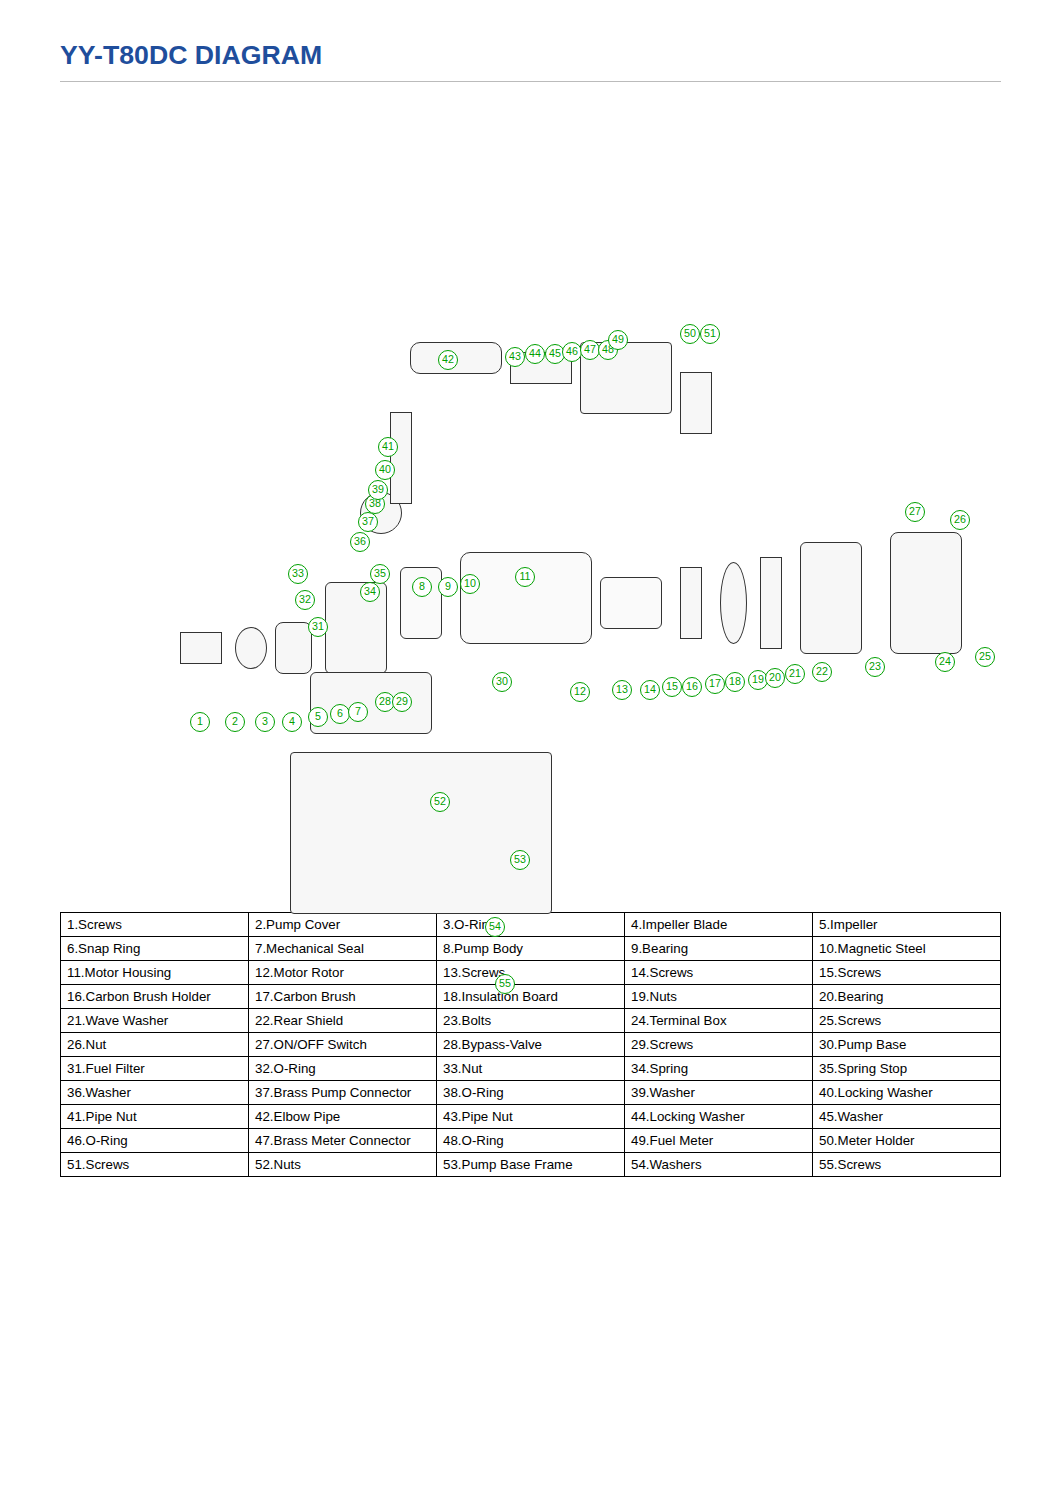YY-T80DC DIAGRAM
1
2
3
4
5
6
7
8
9
10
11
12
13
14
15
16
17
18
19
20
21
22
23
24
25
26
27
28
29
30
31
32
33
34
35
36
37
38
39
40
41
42
43
44
45
46
47
48
49
50
51
52
53
54
55
| 1.Screws | 2.Pump Cover | 3.O-Ring | 4.Impeller Blade | 5.Impeller |
| 6.Snap Ring | 7.Mechanical Seal | 8.Pump Body | 9.Bearing | 10.Magnetic Steel |
| 11.Motor Housing | 12.Motor Rotor | 13.Screws | 14.Screws | 15.Screws |
| 16.Carbon Brush Holder | 17.Carbon Brush | 18.Insulation Board | 19.Nuts | 20.Bearing |
| 21.Wave Washer | 22.Rear Shield | 23.Bolts | 24.Terminal Box | 25.Screws |
| 26.Nut | 27.ON/OFF Switch | 28.Bypass-Valve | 29.Screws | 30.Pump Base |
| 31.Fuel Filter | 32.O-Ring | 33.Nut | 34.Spring | 35.Spring Stop |
| 36.Washer | 37.Brass Pump Connector | 38.O-Ring | 39.Washer | 40.Locking Washer |
| 41.Pipe Nut | 42.Elbow Pipe | 43.Pipe Nut | 44.Locking Washer | 45.Washer |
| 46.O-Ring | 47.Brass Meter Connector | 48.O-Ring | 49.Fuel Meter | 50.Meter Holder |
| 51.Screws | 52.Nuts | 53.Pump Base Frame | 54.Washers | 55.Screws |